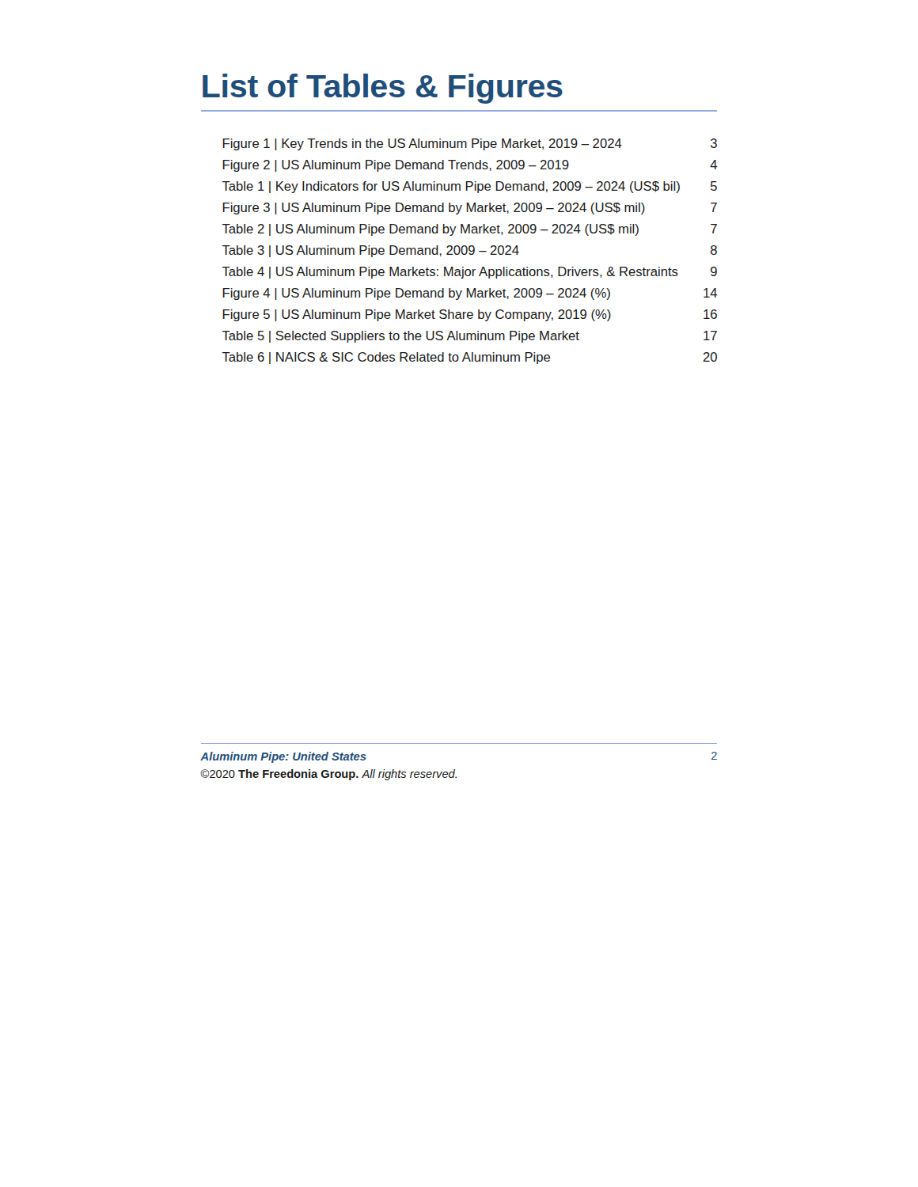List of Tables & Figures
Figure 1 | Key Trends in the US Aluminum Pipe Market, 2019 – 2024 3
Figure 2 | US Aluminum Pipe Demand Trends, 2009 – 2019 4
Table 1 | Key Indicators for US Aluminum Pipe Demand, 2009 – 2024 (US$ bil) 5
Figure 3 | US Aluminum Pipe Demand by Market, 2009 – 2024 (US$ mil) 7
Table 2 | US Aluminum Pipe Demand by Market, 2009 – 2024 (US$ mil) 7
Table 3 | US Aluminum Pipe Demand, 2009 – 2024 8
Table 4 | US Aluminum Pipe Markets: Major Applications, Drivers, & Restraints 9
Figure 4 | US Aluminum Pipe Demand by Market, 2009 – 2024 (%) 14
Figure 5 | US Aluminum Pipe Market Share by Company, 2019 (%) 16
Table 5 | Selected Suppliers to the US Aluminum Pipe Market 17
Table 6 | NAICS & SIC Codes Related to Aluminum Pipe 20
Aluminum Pipe: United States
©2020 The Freedonia Group. All rights reserved.
2